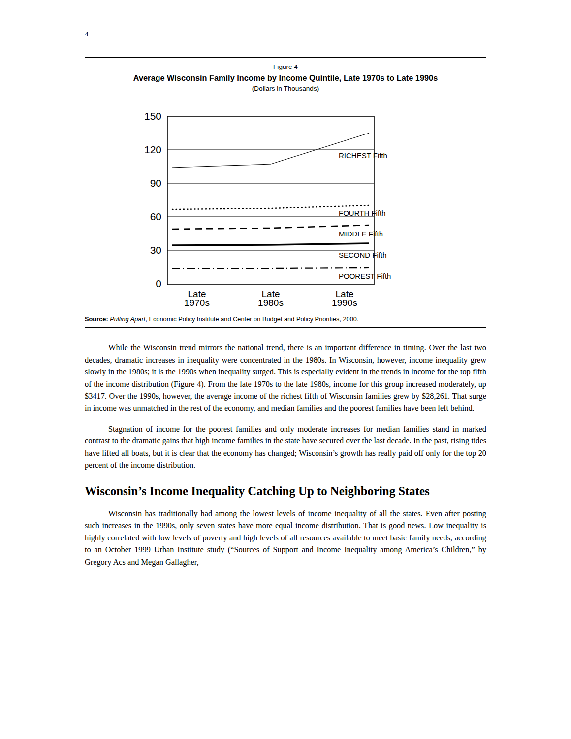4
Figure 4 Average Wisconsin Family Income by Income Quintile, Late 1970s to Late 1990s (Dollars in Thousands)
150 120 90 60 30 0 RICHEST Fifth FOURTH Fifth MIDDLE Fifth SECOND Fifth POOREST Fifth Late 1970s Late 1980s Late 1990s
Source: Pulling Apart, Economic Policy Institute and Center on Budget and Policy Priorities, 2000.
While the Wisconsin trend mirrors the national trend, there is an important difference in timing. Over the last two decades, dramatic increases in inequality were concentrated in the 1980s. In Wisconsin, however, income inequality grew slowly in the 1980s; it is the 1990s when inequality surged. This is especially evident in the trends in income for the top fifth of the income distribution (Figure 4). From the late 1970s to the late 1980s, income for this group increased moderately, up $3417. Over the 1990s, however, the average income of the richest fifth of Wisconsin families grew by $28,261. That surge in income was unmatched in the rest of the economy, and median families and the poorest families have been left behind.
Stagnation of income for the poorest families and only moderate increases for median families stand in marked contrast to the dramatic gains that high income families in the state have secured over the last decade. In the past, rising tides have lifted all boats, but it is clear that the economy has changed; Wisconsin’s growth has really paid off only for the top 20 percent of the income distribution.
Wisconsin’s Income Inequality Catching Up to Neighboring States
Wisconsin has traditionally had among the lowest levels of income inequality of all the states. Even after posting such increases in the 1990s, only seven states have more equal income distribution. That is good news. Low inequality is highly correlated with low levels of poverty and high levels of all resources available to meet basic family needs, according to an October 1999 Urban Institute study (“Sources of Support and Income Inequality among America’s Children,” by Gregory Acs and Megan Gallagher,